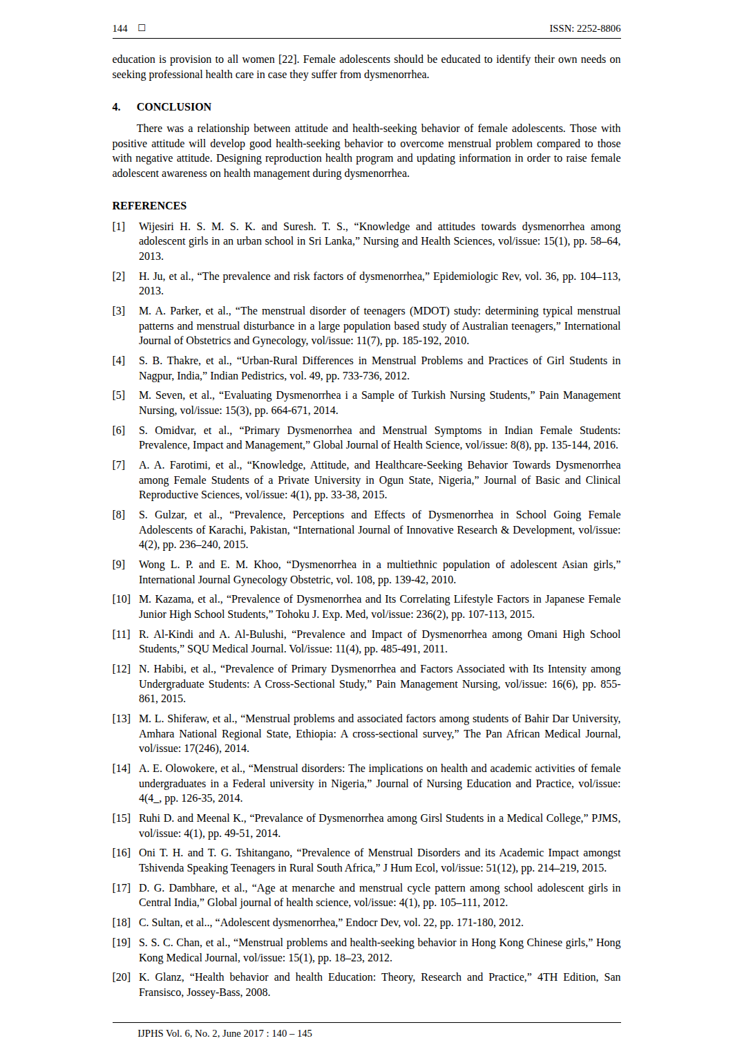144 ☐
ISSN: 2252-8806
education is provision to all women [22]. Female adolescents should be educated to identify their own needs on seeking professional health care in case they suffer from dysmenorrhea.
4. Conclusion
There was a relationship between attitude and health-seeking behavior of female adolescents. Those with positive attitude will develop good health-seeking behavior to overcome menstrual problem compared to those with negative attitude. Designing reproduction health program and updating information in order to raise female adolescent awareness on health management during dysmenorrhea.
References
[1] Wijesiri H. S. M. S. K. and Suresh. T. S., “Knowledge and attitudes towards dysmenorrhea among adolescent girls in an urban school in Sri Lanka,” Nursing and Health Sciences, vol/issue: 15(1), pp. 58–64, 2013.
[2] H. Ju, et al., “The prevalence and risk factors of dysmenorrhea,” Epidemiologic Rev, vol. 36, pp. 104–113, 2013.
[3] M. A. Parker, et al., “The menstrual disorder of teenagers (MDOT) study: determining typical menstrual patterns and menstrual disturbance in a large population based study of Australian teenagers,” International Journal of Obstetrics and Gynecology, vol/issue: 11(7), pp. 185-192, 2010.
[4] S. B. Thakre, et al., “Urban-Rural Differences in Menstrual Problems and Practices of Girl Students in Nagpur, India,” Indian Pedistrics, vol. 49, pp. 733-736, 2012.
[5] M. Seven, et al., “Evaluating Dysmenorrhea i a Sample of Turkish Nursing Students,” Pain Management Nursing, vol/issue: 15(3), pp. 664-671, 2014.
[6] S. Omidvar, et al., “Primary Dysmenorrhea and Menstrual Symptoms in Indian Female Students: Prevalence, Impact and Management,” Global Journal of Health Science, vol/issue: 8(8), pp. 135-144, 2016.
[7] A. A. Farotimi, et al., “Knowledge, Attitude, and Healthcare-Seeking Behavior Towards Dysmenorrhea among Female Students of a Private University in Ogun State, Nigeria,” Journal of Basic and Clinical Reproductive Sciences, vol/issue: 4(1), pp. 33-38, 2015.
[8] S. Gulzar, et al., “Prevalence, Perceptions and Effects of Dysmenorrhea in School Going Female Adolescents of Karachi, Pakistan, “International Journal of Innovative Research & Development, vol/issue: 4(2), pp. 236–240, 2015.
[9] Wong L. P. and E. M. Khoo, “Dysmenorrhea in a multiethnic population of adolescent Asian girls,” International Journal Gynecology Obstetric, vol. 108, pp. 139-42, 2010.
[10] M. Kazama, et al., “Prevalence of Dysmenorrhea and Its Correlating Lifestyle Factors in Japanese Female Junior High School Students,” Tohoku J. Exp. Med, vol/issue: 236(2), pp. 107-113, 2015.
[11] R. Al-Kindi and A. Al-Bulushi, “Prevalence and Impact of Dysmenorrhea among Omani High School Students,” SQU Medical Journal. Vol/issue: 11(4), pp. 485-491, 2011.
[12] N. Habibi, et al., “Prevalence of Primary Dysmenorrhea and Factors Associated with Its Intensity among Undergraduate Students: A Cross-Sectional Study,” Pain Management Nursing, vol/issue: 16(6), pp. 855-861, 2015.
[13] M. L. Shiferaw, et al., “Menstrual problems and associated factors among students of Bahir Dar University, Amhara National Regional State, Ethiopia: A cross-sectional survey,” The Pan African Medical Journal, vol/issue: 17(246), 2014.
[14] A. E. Olowokere, et al., “Menstrual disorders: The implications on health and academic activities of female undergraduates in a Federal university in Nigeria,” Journal of Nursing Education and Practice, vol/issue: 4(4_, pp. 126-35, 2014.
[15] Ruhi D. and Meenal K., “Prevalance of Dysmenorrhea among Girsl Students in a Medical College,” PJMS, vol/issue: 4(1), pp. 49-51, 2014.
[16] Oni T. H. and T. G. Tshitangano, “Prevalence of Menstrual Disorders and its Academic Impact amongst Tshivenda Speaking Teenagers in Rural South Africa,” J Hum Ecol, vol/issue: 51(12), pp. 214–219, 2015.
[17] D. G. Dambhare, et al., “Age at menarche and menstrual cycle pattern among school adolescent girls in Central India,” Global journal of health science, vol/issue: 4(1), pp. 105–111, 2012.
[18] C. Sultan, et al.., “Adolescent dysmenorrhea,” Endocr Dev, vol. 22, pp. 171-180, 2012.
[19] S. S. C. Chan, et al., “Menstrual problems and health-seeking behavior in Hong Kong Chinese girls,” Hong Kong Medical Journal, vol/issue: 15(1), pp. 18–23, 2012.
[20] K. Glanz, “Health behavior and health Education: Theory, Research and Practice,” 4TH Edition, San Fransisco, Jossey-Bass, 2008.
IJPHS Vol. 6, No. 2, June 2017 : 140 – 145